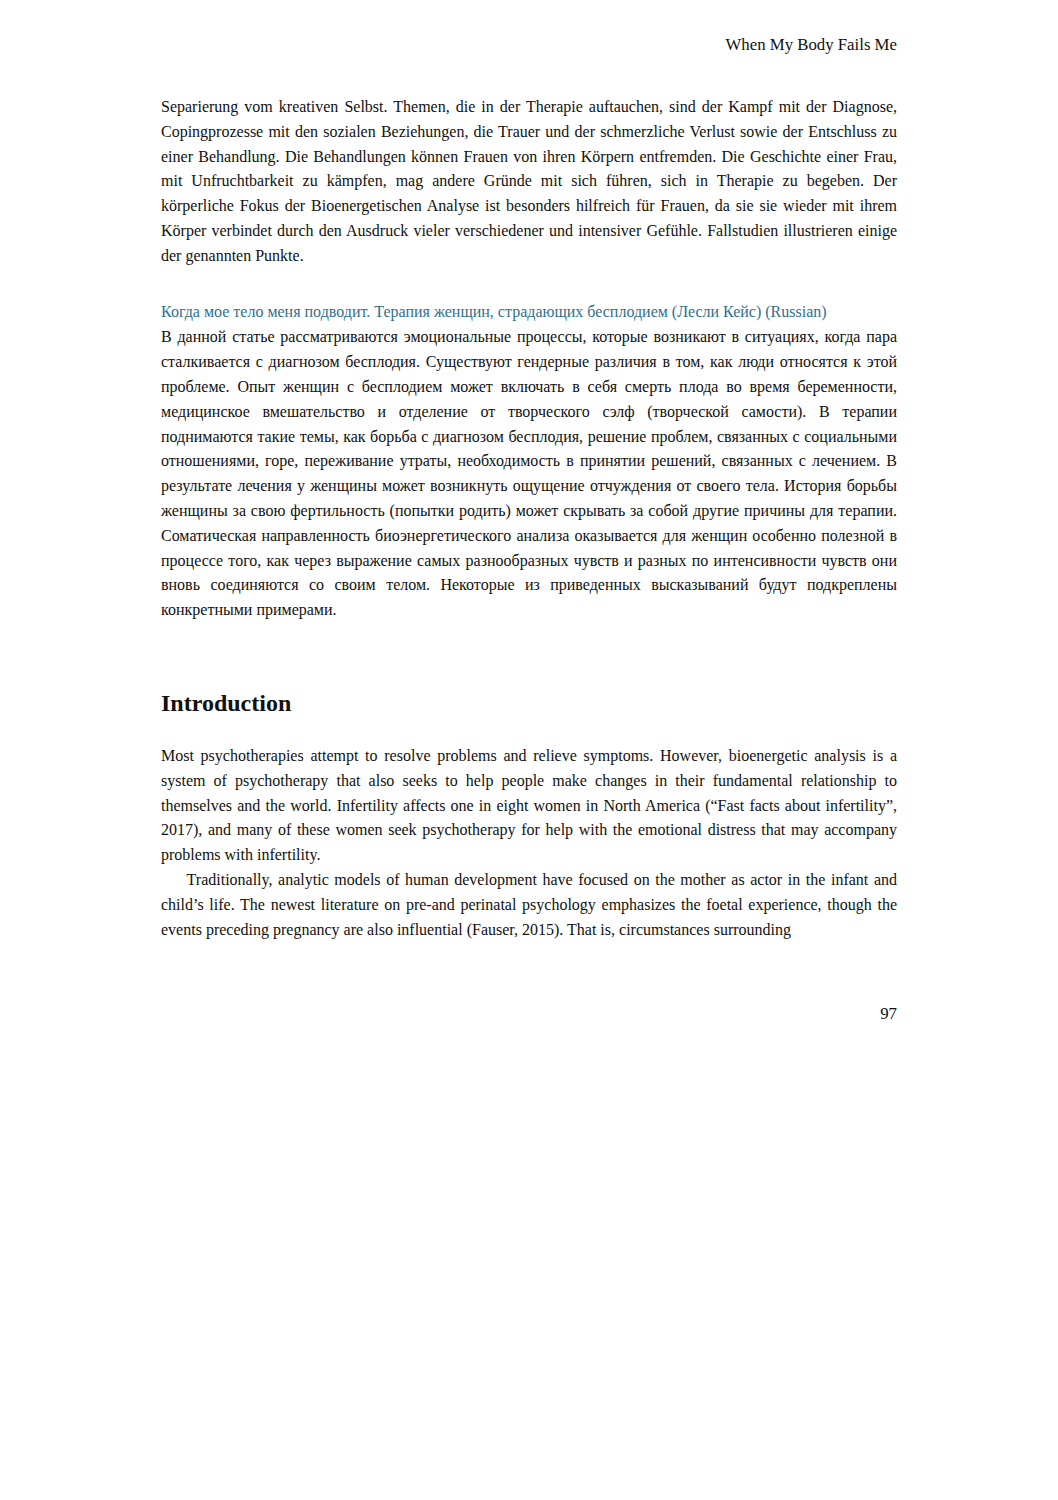When My Body Fails Me
Separierung vom kreativen Selbst. Themen, die in der Therapie auftauchen, sind der Kampf mit der Diagnose, Copingprozesse mit den sozialen Beziehungen, die Trauer und der schmerzliche Verlust sowie der Entschluss zu einer Behandlung. Die Behandlungen können Frauen von ihren Körpern entfremden. Die Geschichte einer Frau, mit Unfruchtbarkeit zu kämpfen, mag andere Gründe mit sich führen, sich in Therapie zu begeben. Der körperliche Fokus der Bioenergetischen Analyse ist besonders hilfreich für Frauen, da sie sie wieder mit ihrem Körper verbindet durch den Ausdruck vieler verschiedener und intensiver Gefühle. Fallstudien illustrieren einige der genannten Punkte.
Когда мое тело меня подводит. Терапия женщин, страдающих бесплодием (Лесли Кейс) (Russian)
В данной статье рассматриваются эмоциональные процессы, которые возникают в ситуациях, когда пара сталкивается с диагнозом бесплодия. Существуют гендерные различия в том, как люди относятся к этой проблеме. Опыт женщин с бесплодием может включать в себя смерть плода во время беременности, медицинское вмешательство и отделение от творческого сэлф (творческой самости). В терапии поднимаются такие темы, как борьба с диагнозом бесплодия, решение проблем, связанных с социальными отношениями, горе, переживание утраты, необходимость в принятии решений, связанных с лечением. В результате лечения у женщины может возникнуть ощущение отчуждения от своего тела. История борьбы женщины за свою фертильность (попытки родить) может скрывать за собой другие причины для терапии. Соматическая направленность биоэнергетического анализа оказывается для женщин особенно полезной в процессе того, как через выражение самых разнообразных чувств и разных по интенсивности чувств они вновь соединяются со своим телом. Некоторые из приведенных высказываний будут подкреплены конкретными примерами.
Introduction
Most psychotherapies attempt to resolve problems and relieve symptoms. However, bioenergetic analysis is a system of psychotherapy that also seeks to help people make changes in their fundamental relationship to themselves and the world. Infertility affects one in eight women in North America (“Fast facts about infertility”, 2017), and many of these women seek psychotherapy for help with the emotional distress that may accompany problems with infertility.
Traditionally, analytic models of human development have focused on the mother as actor in the infant and child’s life. The newest literature on pre-and perinatal psychology emphasizes the foetal experience, though the events preceding pregnancy are also influential (Fauser, 2015). That is, circumstances surrounding
97